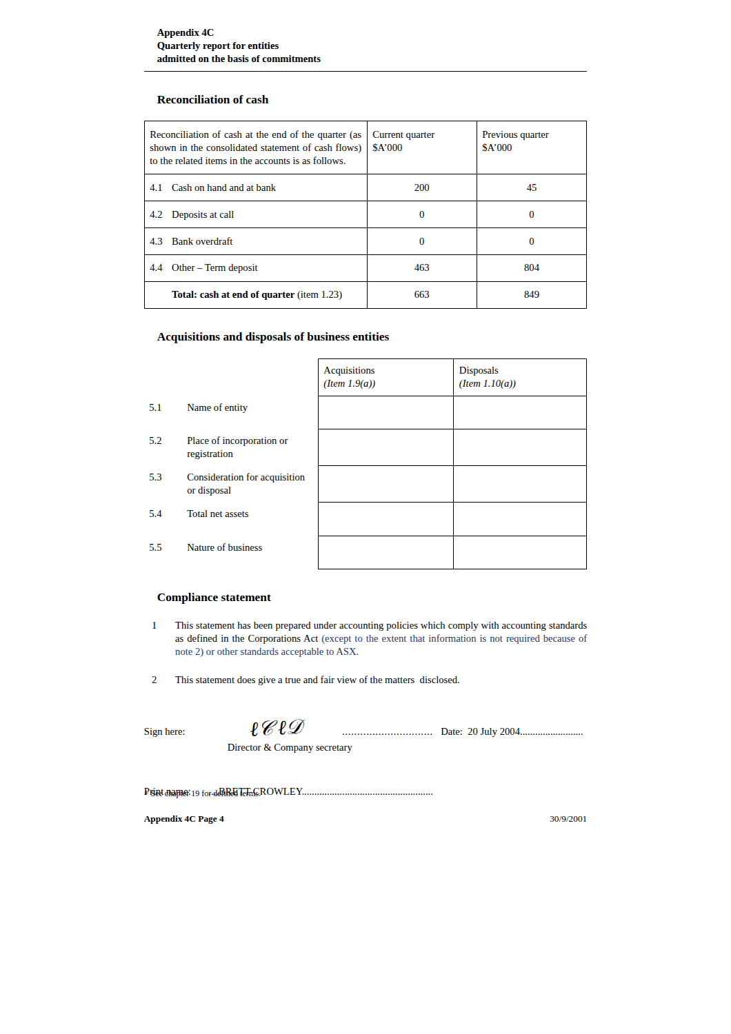Appendix 4C
Quarterly report for entities
admitted on the basis of commitments
Reconciliation of cash
| Reconciliation of cash at the end of the quarter (as shown in the consolidated statement of cash flows) to the related items in the accounts is as follows. | Current quarter $A’000 | Previous quarter $A’000 |
| 4.1 | Cash on hand and at bank | 200 | 45 |
| 4.2 | Deposits at call | 0 | 0 |
| 4.3 | Bank overdraft | 0 | 0 |
| 4.4 | Other – Term deposit | 463 | 804 |
| | Total: cash at end of quarter (item 1.23) | 663 | 849 |
Acquisitions and disposals of business entities
| | | Acquisitions (Item 1.9(a)) | Disposals (Item 1.10(a)) |
| 5.1 | Name of entity | | |
| 5.2 | Place of incorporation or registration | | |
| 5.3 | Consideration for acquisition or disposal | | |
| 5.4 | Total net assets | | |
| 5.5 | Nature of business | | |
Compliance statement
This statement has been prepared under accounting policies which comply with accounting standards as defined in the Corporations Act (except to the extent that information is not required because of note 2) or other standards acceptable to ASX.
This statement does give a true and fair view of the matters disclosed.
Sign here:
ℓ𝒞 ℓ𝒟
..............................
Date: 20 July 2004.........................
Director & Company secretary
Print name: ....BRETT CROWLEY....................................................
+ See chapter 19 for defined terms.
Appendix 4C Page 4 30/9/2001